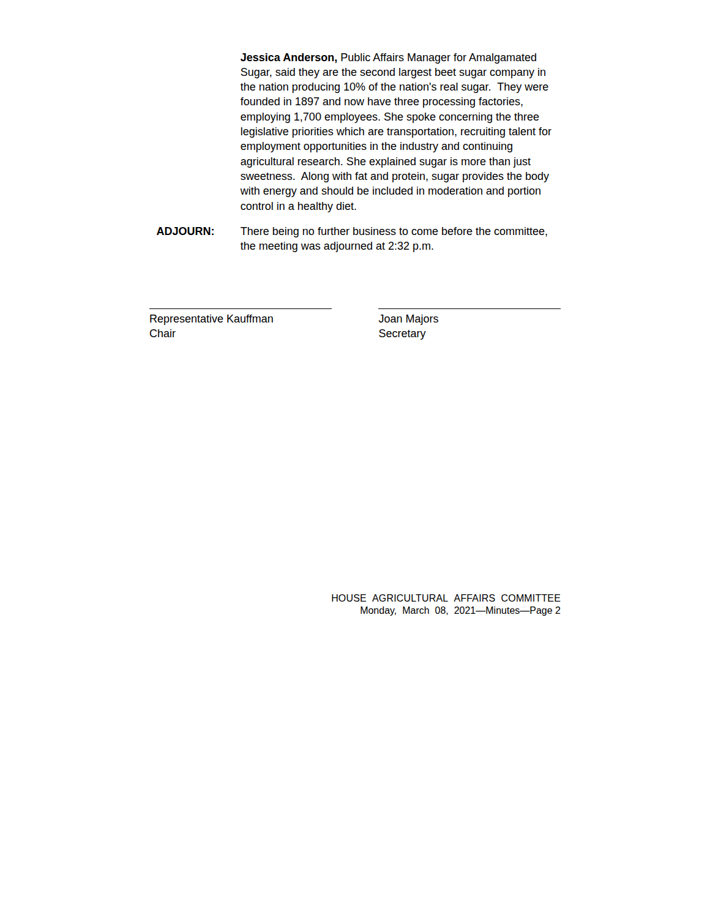Jessica Anderson, Public Affairs Manager for Amalgamated Sugar, said they are the second largest beet sugar company in the nation producing 10% of the nation's real sugar. They were founded in 1897 and now have three processing factories, employing 1,700 employees. She spoke concerning the three legislative priorities which are transportation, recruiting talent for employment opportunities in the industry and continuing agricultural research. She explained sugar is more than just sweetness. Along with fat and protein, sugar provides the body with energy and should be included in moderation and portion control in a healthy diet.
ADJOURN:
There being no further business to come before the committee, the meeting was adjourned at 2:32 p.m.
Representative Kauffman
Chair
Joan Majors
Secretary
HOUSE AGRICULTURAL AFFAIRS COMMITTEE
Monday, March 08, 2021—Minutes—Page 2